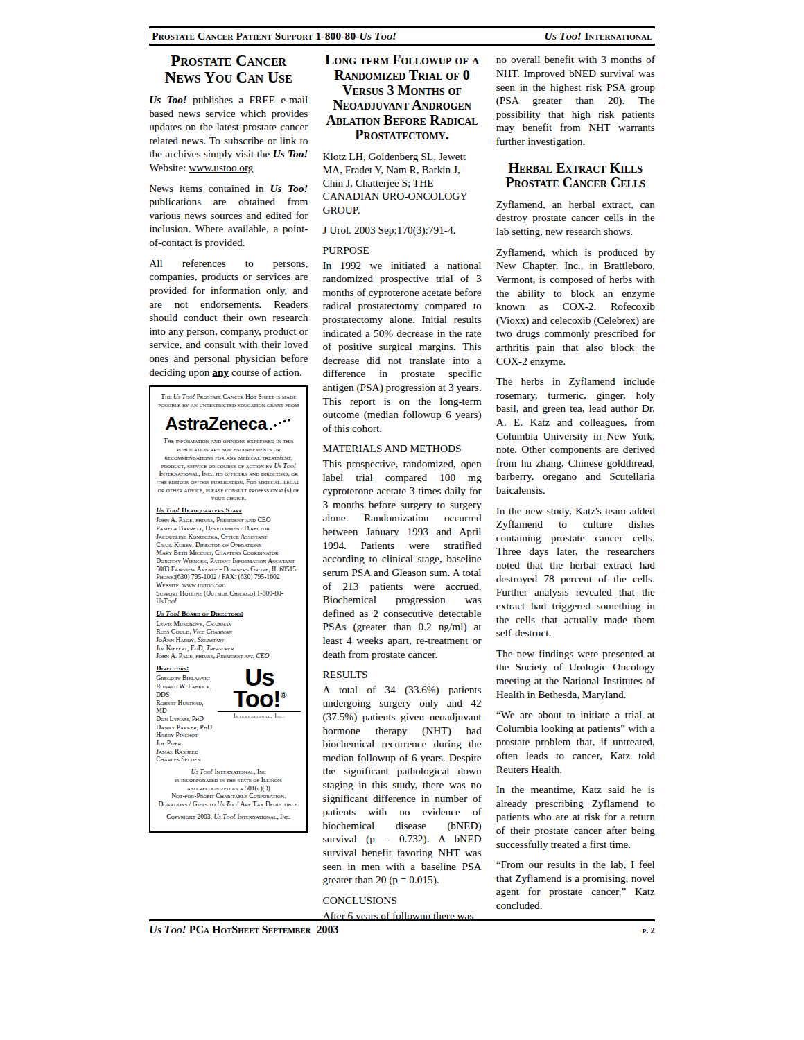Prostate Cancer Patient Support 1-800-80-Us Too!
Us Too! International
Prostate Cancer
News You Can Use
Us Too! publishes a FREE e-mail based news service which provides updates on the latest prostate cancer related news. To subscribe or link to the archives simply visit the Us Too! Website: www.ustoo.org
News items contained in Us Too! publications are obtained from various news sources and edited for inclusion. Where available, a point-of-contact is provided.
All references to persons, companies, products or services are provided for information only, and are not endorsements. Readers should conduct their own research into any person, company, product or service, and consult with their loved ones and personal physician before deciding upon any course of action.
The Us Too! Prostate Cancer Hot Sheet is made possible by an unrestricted education grant from
AstraZeneca
The information and opinions expressed in this publication are not endorsements or recommendations for any medical treatment, product, service or course of action by Us Too! International, Inc., its officers and directors, or the editors of this publication. For medical, legal or other advice, please consult professional(s) of your choice.
Us Too! Headquarters Staff
John A. Page, fhimss, President and CEO
Pamela Barrett, Development Director
Jacqueline Konieczka, Office Assistant
Craig Kurey, Director of Operations
Mary Beth Miccuci, Chapters Coordinator
Dorothy Wiencek, Patient Information Assistant
5003 Fairview Avenue - Downers Grove, IL 60515
Phone:(630) 795-1002 / FAX: (630) 795-1602
Website: www.ustoo.org
Support Hotline (Outside Chicago) 1-800-80-UsToo!
Us Too! Board of Directors:
Lewis Musgrove, Chairman
Russ Gould, Vice Chairman
JoAnn Hardy, Secretary
Jim Kiefert, EdD, Treasurer
John A. Page, fhimss, President and CEO
Us
Too!®
International, Inc.
Directors:
Gregory Bielawski
Ronald W. Fabrick, DDS
Robert Hustead, MD
Don Lynam, PhD
Danny Parker, PhD
Harry Pinchot
Joe Piper
Jamal Rasheed
Charles Selden
Us Too! International, Inc
is incorporated in the state of Illinois
and recognized as a 501(c)(3)
Not-for-Profit Charitable Corporation.
Donations / Gifts to Us Too! Are Tax Deductible.
Copyright 2003, Us Too! International, Inc.
Long term Followup of a Randomized Trial of 0 Versus 3 Months of Neoadjuvant Androgen Ablation Before Radical Prostatectomy.
Klotz LH, Goldenberg SL, Jewett MA, Fradet Y, Nam R, Barkin J, Chin J, Chatterjee S; THE CANADIAN URO-ONCOLOGY GROUP.
J Urol. 2003 Sep;170(3):791-4.
PURPOSE
In 1992 we initiated a national randomized prospective trial of 3 months of cyproterone acetate before radical prostatectomy compared to prostatectomy alone. Initial results indicated a 50% decrease in the rate of positive surgical margins. This decrease did not translate into a difference in prostate specific antigen (PSA) progression at 3 years. This report is on the long-term outcome (median followup 6 years) of this cohort.
MATERIALS AND METHODS
This prospective, randomized, open label trial compared 100 mg cyproterone acetate 3 times daily for 3 months before surgery to surgery alone. Randomization occurred between January 1993 and April 1994. Patients were stratified according to clinical stage, baseline serum PSA and Gleason sum. A total of 213 patients were accrued. Biochemical progression was defined as 2 consecutive detectable PSAs (greater than 0.2 ng/ml) at least 4 weeks apart, re-treatment or death from prostate cancer.
RESULTS
A total of 34 (33.6%) patients undergoing surgery only and 42 (37.5%) patients given neoadjuvant hormone therapy (NHT) had biochemical recurrence during the median followup of 6 years. Despite the significant pathological down staging in this study, there was no significant difference in number of patients with no evidence of biochemical disease (bNED) survival (p = 0.732). A bNED survival benefit favoring NHT was seen in men with a baseline PSA greater than 20 (p = 0.015).
CONCLUSIONS
After 6 years of followup there was
no overall benefit with 3 months of NHT. Improved bNED survival was seen in the highest risk PSA group (PSA greater than 20). The possibility that high risk patients may benefit from NHT warrants further investigation.
Herbal Extract Kills Prostate Cancer Cells
Zyflamend, an herbal extract, can destroy prostate cancer cells in the lab setting, new research shows.
Zyflamend, which is produced by New Chapter, Inc., in Brattleboro, Vermont, is composed of herbs with the ability to block an enzyme known as COX-2. Rofecoxib (Vioxx) and celecoxib (Celebrex) are two drugs commonly prescribed for arthritis pain that also block the COX-2 enzyme.
The herbs in Zyflamend include rosemary, turmeric, ginger, holy basil, and green tea, lead author Dr. A. E. Katz and colleagues, from Columbia University in New York, note. Other components are derived from hu zhang, Chinese goldthread, barberry, oregano and Scutellaria baicalensis.
In the new study, Katz's team added Zyflamend to culture dishes containing prostate cancer cells. Three days later, the researchers noted that the herbal extract had destroyed 78 percent of the cells. Further analysis revealed that the extract had triggered something in the cells that actually made them self-destruct.
The new findings were presented at the Society of Urologic Oncology meeting at the National Institutes of Health in Bethesda, Maryland.
“We are about to initiate a trial at Columbia looking at patients” with a prostate problem that, if untreated, often leads to cancer, Katz told Reuters Health.
In the meantime, Katz said he is already prescribing Zyflamend to patients who are at risk for a return of their prostate cancer after being successfully treated a first time.
“From our results in the lab, I feel that Zyflamend is a promising, novel agent for prostate cancer,” Katz concluded.
Us Too! PCa HotSheet September 2003
p. 2